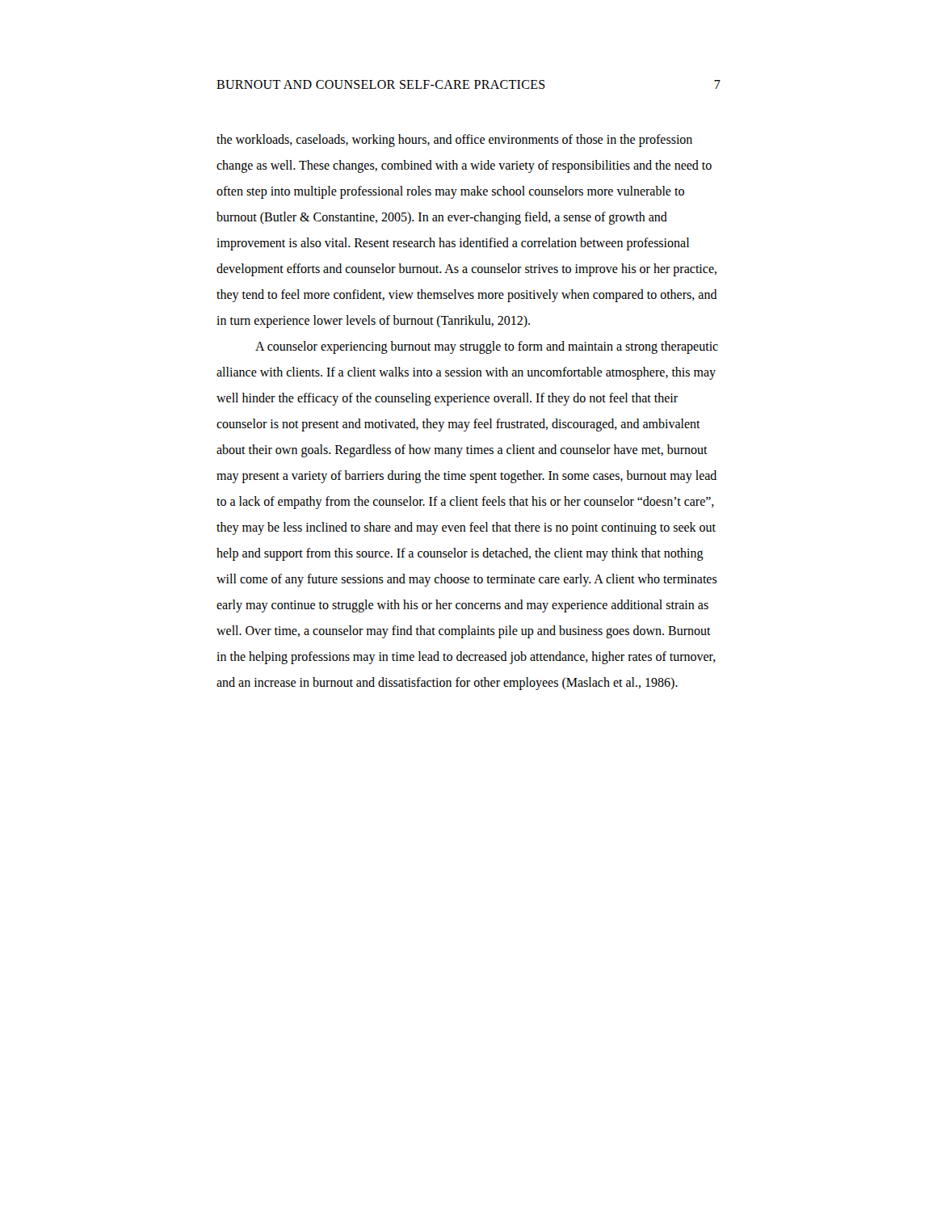Burnout and Counselor Self-Care Practices 7
the workloads, caseloads, working hours, and office environments of those in the profession change as well. These changes, combined with a wide variety of responsibilities and the need to often step into multiple professional roles may make school counselors more vulnerable to burnout (Butler & Constantine, 2005). In an ever-changing field, a sense of growth and improvement is also vital. Resent research has identified a correlation between professional development efforts and counselor burnout. As a counselor strives to improve his or her practice, they tend to feel more confident, view themselves more positively when compared to others, and in turn experience lower levels of burnout (Tanrikulu, 2012).
A counselor experiencing burnout may struggle to form and maintain a strong therapeutic alliance with clients. If a client walks into a session with an uncomfortable atmosphere, this may well hinder the efficacy of the counseling experience overall. If they do not feel that their counselor is not present and motivated, they may feel frustrated, discouraged, and ambivalent about their own goals. Regardless of how many times a client and counselor have met, burnout may present a variety of barriers during the time spent together. In some cases, burnout may lead to a lack of empathy from the counselor. If a client feels that his or her counselor “doesn’t care”, they may be less inclined to share and may even feel that there is no point continuing to seek out help and support from this source. If a counselor is detached, the client may think that nothing will come of any future sessions and may choose to terminate care early. A client who terminates early may continue to struggle with his or her concerns and may experience additional strain as well. Over time, a counselor may find that complaints pile up and business goes down. Burnout in the helping professions may in time lead to decreased job attendance, higher rates of turnover, and an increase in burnout and dissatisfaction for other employees (Maslach et al., 1986).